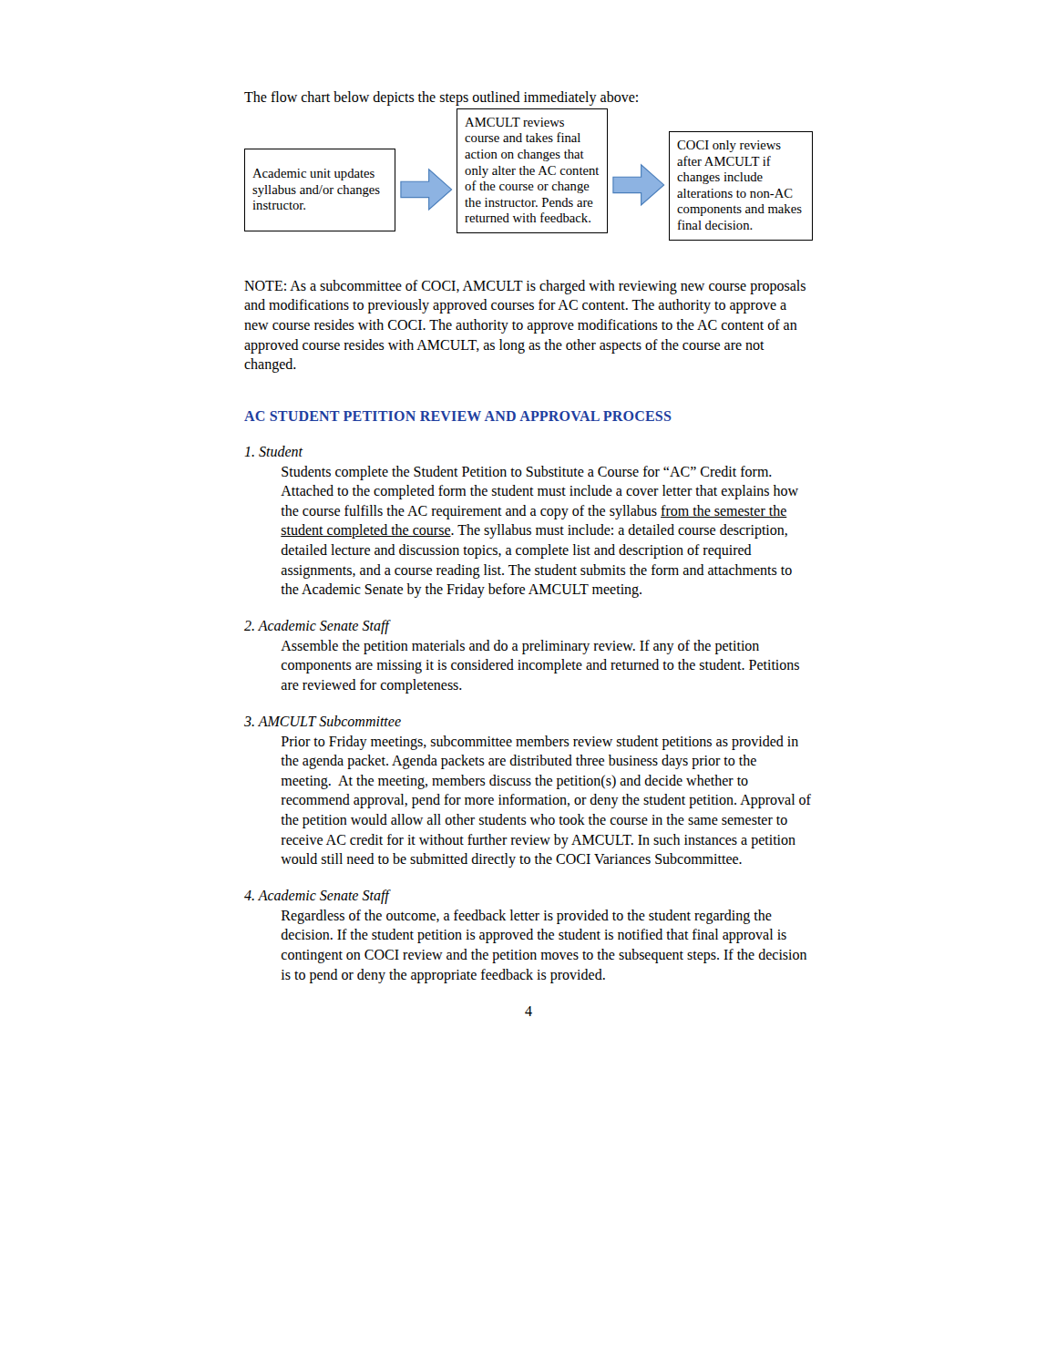The flow chart below depicts the steps outlined immediately above:
Academic unit updates syllabus and/or changes instructor.
AMCULT reviews course and takes final action on changes that only alter the AC content of the course or change the instructor. Pends are returned with feedback.
COCI only reviews after AMCULT if changes include alterations to non-AC components and makes final decision.
NOTE: As a subcommittee of COCI, AMCULT is charged with reviewing new course proposals and modifications to previously approved courses for AC content. The authority to approve a new course resides with COCI. The authority to approve modifications to the AC content of an approved course resides with AMCULT, as long as the other aspects of the course are not changed.
AC STUDENT PETITION REVIEW AND APPROVAL PROCESS
1. Student
Students complete the Student Petition to Substitute a Course for “AC” Credit form. Attached to the completed form the student must include a cover letter that explains how the course fulfills the AC requirement and a copy of the syllabus from the semester the student completed the course. The syllabus must include: a detailed course description, detailed lecture and discussion topics, a complete list and description of required assignments, and a course reading list. The student submits the form and attachments to the Academic Senate by the Friday before AMCULT meeting.
2. Academic Senate Staff
Assemble the petition materials and do a preliminary review. If any of the petition components are missing it is considered incomplete and returned to the student. Petitions are reviewed for completeness.
3. AMCULT Subcommittee
Prior to Friday meetings, subcommittee members review student petitions as provided in the agenda packet. Agenda packets are distributed three business days prior to the meeting. At the meeting, members discuss the petition(s) and decide whether to recommend approval, pend for more information, or deny the student petition. Approval of the petition would allow all other students who took the course in the same semester to receive AC credit for it without further review by AMCULT. In such instances a petition would still need to be submitted directly to the COCI Variances Subcommittee.
4. Academic Senate Staff
Regardless of the outcome, a feedback letter is provided to the student regarding the decision. If the student petition is approved the student is notified that final approval is contingent on COCI review and the petition moves to the subsequent steps. If the decision is to pend or deny the appropriate feedback is provided.
4